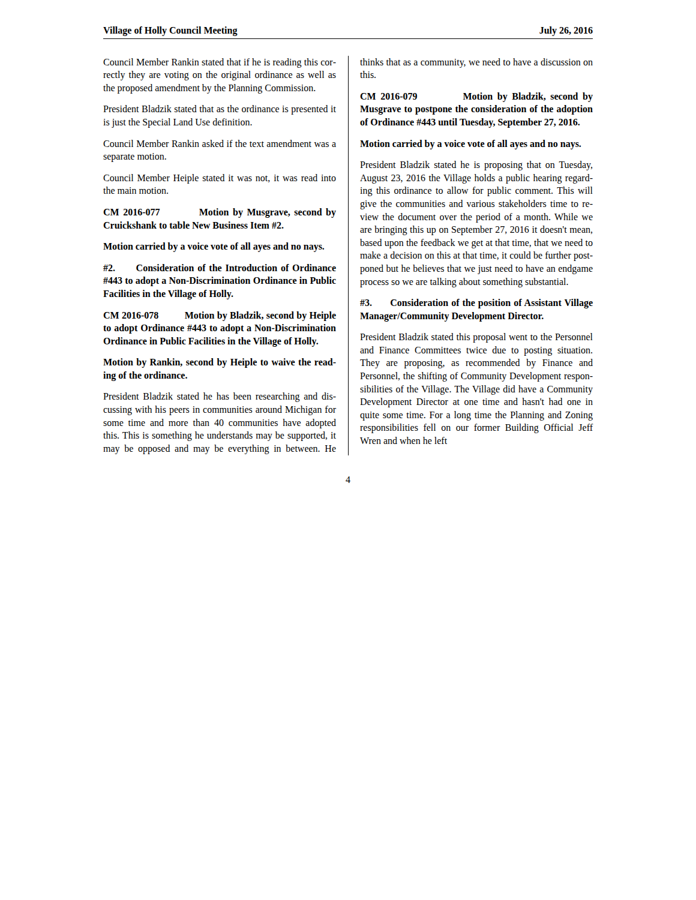Village of Holly Council Meeting July 26, 2016
Council Member Rankin stated that if he is reading this correctly they are voting on the original ordinance as well as the proposed amendment by the Planning Commission.
President Bladzik stated that as the ordinance is presented it is just the Special Land Use definition.
Council Member Rankin asked if the text amendment was a separate motion.
Council Member Heiple stated it was not, it was read into the main motion.
CM 2016-077 Motion by Musgrave, second by Cruickshank to table New Business Item #2.
Motion carried by a voice vote of all ayes and no nays.
#2. Consideration of the Introduction of Ordinance #443 to adopt a Non-Discrimination Ordinance in Public Facilities in the Village of Holly.
CM 2016-078 Motion by Bladzik, second by Heiple to adopt Ordinance #443 to adopt a Non-Discrimination Ordinance in Public Facilities in the Village of Holly.
Motion by Rankin, second by Heiple to waive the reading of the ordinance.
President Bladzik stated he has been researching and discussing with his peers in communities around Michigan for some time and more than 40 communities have adopted this. This is something he understands may be supported, it may be opposed and may be everything in between. He thinks that as a community, we need to have a discussion on this.
CM 2016-079 Motion by Bladzik, second by Musgrave to postpone the consideration of the adoption of Ordinance #443 until Tuesday, September 27, 2016.
Motion carried by a voice vote of all ayes and no nays.
President Bladzik stated he is proposing that on Tuesday, August 23, 2016 the Village holds a public hearing regarding this ordinance to allow for public comment. This will give the communities and various stakeholders time to review the document over the period of a month. While we are bringing this up on September 27, 2016 it doesn't mean, based upon the feedback we get at that time, that we need to make a decision on this at that time, it could be further postponed but he believes that we just need to have an endgame process so we are talking about something substantial.
#3. Consideration of the position of Assistant Village Manager/Community Development Director.
President Bladzik stated this proposal went to the Personnel and Finance Committees twice due to posting situation. They are proposing, as recommended by Finance and Personnel, the shifting of Community Development responsibilities of the Village. The Village did have a Community Development Director at one time and hasn't had one in quite some time. For a long time the Planning and Zoning responsibilities fell on our former Building Official Jeff Wren and when he left
4